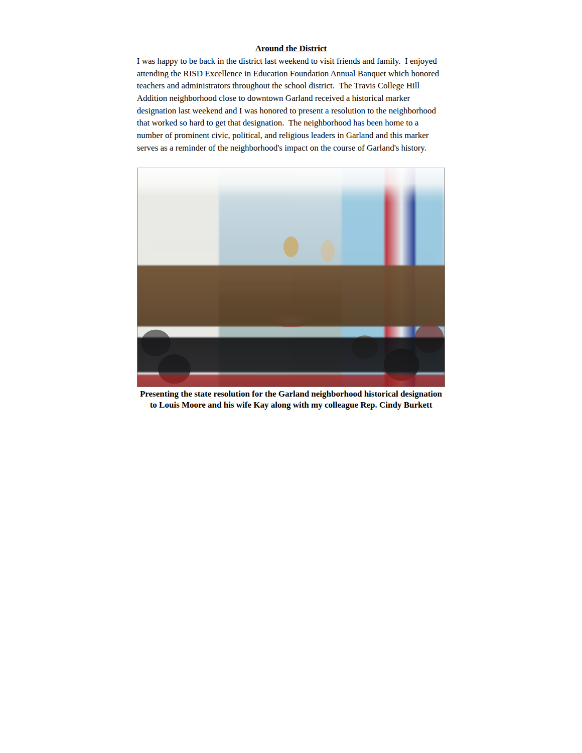Around the District
I was happy to be back in the district last weekend to visit friends and family. I enjoyed attending the RISD Excellence in Education Foundation Annual Banquet which honored teachers and administrators throughout the school district. The Travis College Hill Addition neighborhood close to downtown Garland received a historical marker designation last weekend and I was honored to present a resolution to the neighborhood that worked so hard to get that designation. The neighborhood has been home to a number of prominent civic, political, and religious leaders in Garland and this marker serves as a reminder of the neighborhood's impact on the course of Garland's history.
Presenting the state resolution for the Garland neighborhood historical designation to Louis Moore and his wife Kay along with my colleague Rep. Cindy Burkett